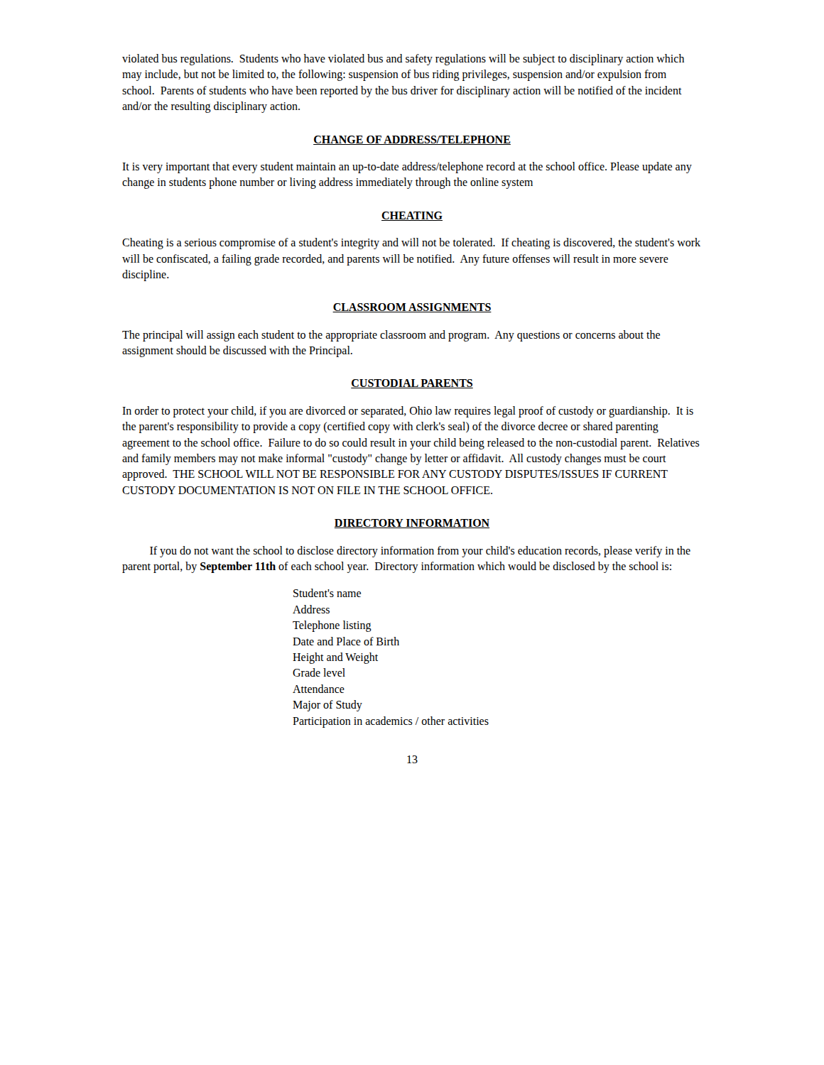violated bus regulations. Students who have violated bus and safety regulations will be subject to disciplinary action which may include, but not be limited to, the following: suspension of bus riding privileges, suspension and/or expulsion from school. Parents of students who have been reported by the bus driver for disciplinary action will be notified of the incident and/or the resulting disciplinary action.
CHANGE OF ADDRESS/TELEPHONE
It is very important that every student maintain an up-to-date address/telephone record at the school office. Please update any change in students phone number or living address immediately through the online system
CHEATING
Cheating is a serious compromise of a student's integrity and will not be tolerated. If cheating is discovered, the student's work will be confiscated, a failing grade recorded, and parents will be notified. Any future offenses will result in more severe discipline.
CLASSROOM ASSIGNMENTS
The principal will assign each student to the appropriate classroom and program. Any questions or concerns about the assignment should be discussed with the Principal.
CUSTODIAL PARENTS
In order to protect your child, if you are divorced or separated, Ohio law requires legal proof of custody or guardianship. It is the parent's responsibility to provide a copy (certified copy with clerk's seal) of the divorce decree or shared parenting agreement to the school office. Failure to do so could result in your child being released to the non-custodial parent. Relatives and family members may not make informal "custody" change by letter or affidavit. All custody changes must be court approved. THE SCHOOL WILL NOT BE RESPONSIBLE FOR ANY CUSTODY DISPUTES/ISSUES IF CURRENT CUSTODY DOCUMENTATION IS NOT ON FILE IN THE SCHOOL OFFICE.
DIRECTORY INFORMATION
If you do not want the school to disclose directory information from your child's education records, please verify in the parent portal, by September 11th of each school year. Directory information which would be disclosed by the school is:
Student's name
Address
Telephone listing
Date and Place of Birth
Height and Weight
Grade level
Attendance
Major of Study
Participation in academics / other activities
13